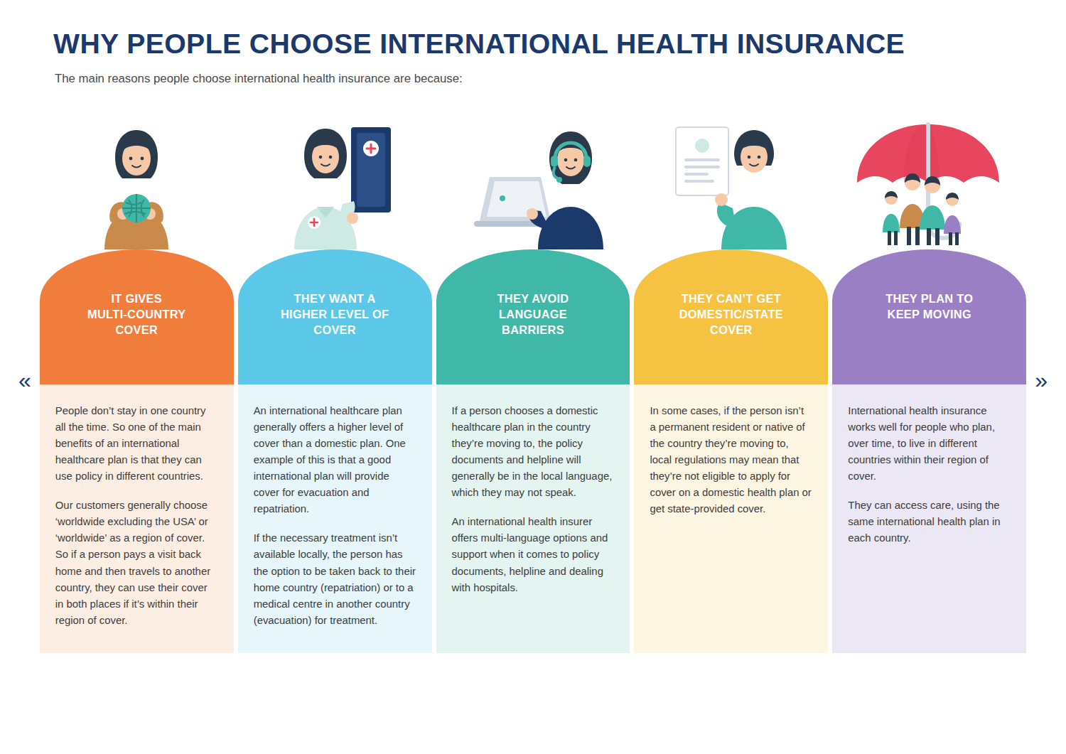Why people choose international health insurance
The main reasons people choose international health insurance are because:
«
It gives
multi-country
cover
People don’t stay in one country all the time. So one of the main benefits of an international healthcare plan is that they can use policy in different countries.
Our customers generally choose ‘worldwide excluding the USA’ or ‘worldwide’ as a region of cover. So if a person pays a visit back home and then travels to another country, they can use their cover in both places if it’s within their region of cover.
They want a
higher level of
cover
An international healthcare plan generally offers a higher level of cover than a domestic plan. One example of this is that a good international plan will provide cover for evacuation and repatriation.
If the necessary treatment isn’t available locally, the person has the option to be taken back to their home country (repatriation) or to a medical centre in another country (evacuation) for treatment.
They avoid
language
barriers
If a person chooses a domestic healthcare plan in the country they’re moving to, the policy documents and helpline will generally be in the local language, which they may not speak.
An international health insurer offers multi-language options and support when it comes to policy documents, helpline and dealing with hospitals.
They can’t get
domestic/state
cover
In some cases, if the person isn’t a permanent resident or native of the country they’re moving to, local regulations may mean that they’re not eligible to apply for cover on a domestic health plan or get state-provided cover.
They plan to
keep moving
International health insurance works well for people who plan, over time, to live in different countries within their region of cover.
They can access care, using the same international health plan in each country.
»